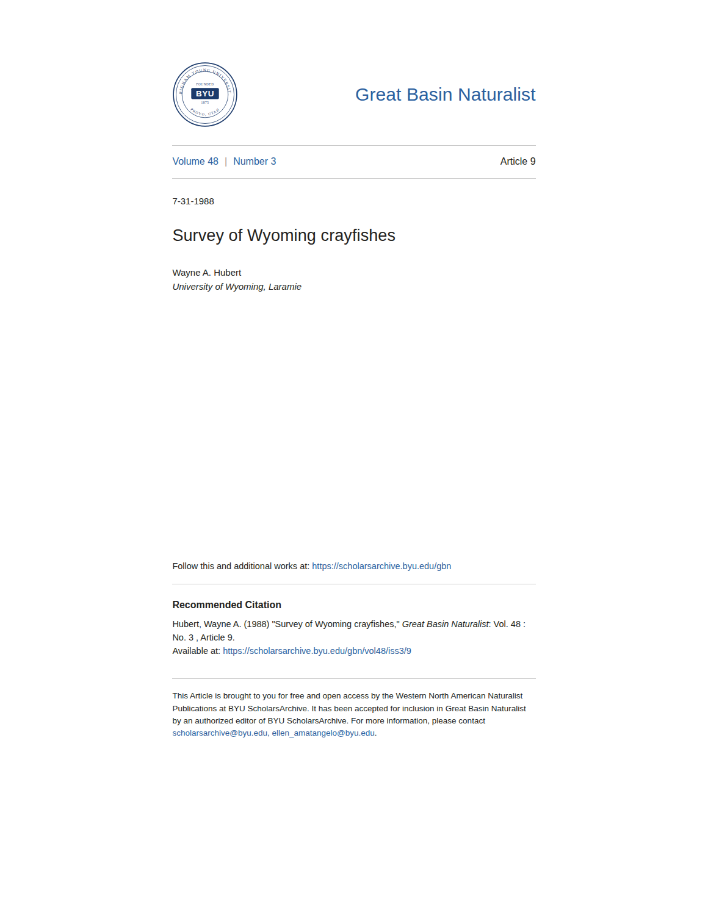BRIGHAM YOUNG UNIVERSITY PROVO, UTAH FOUNDED BYU 1875
Great Basin Naturalist
Volume 48|Number 3
Article 9
7-31-1988
Survey of Wyoming crayfishes
Wayne A. Hubert
University of Wyoming, Laramie
Follow this and additional works at: https://scholarsarchive.byu.edu/gbn
Recommended Citation
Hubert, Wayne A. (1988) "Survey of Wyoming crayfishes," Great Basin Naturalist: Vol. 48 : No. 3 , Article 9.
Available at: https://scholarsarchive.byu.edu/gbn/vol48/iss3/9
This Article is brought to you for free and open access by the Western North American Naturalist Publications at BYU ScholarsArchive. It has been accepted for inclusion in Great Basin Naturalist by an authorized editor of BYU ScholarsArchive. For more information, please contact scholarsarchive@byu.edu, ellen_amatangelo@byu.edu.